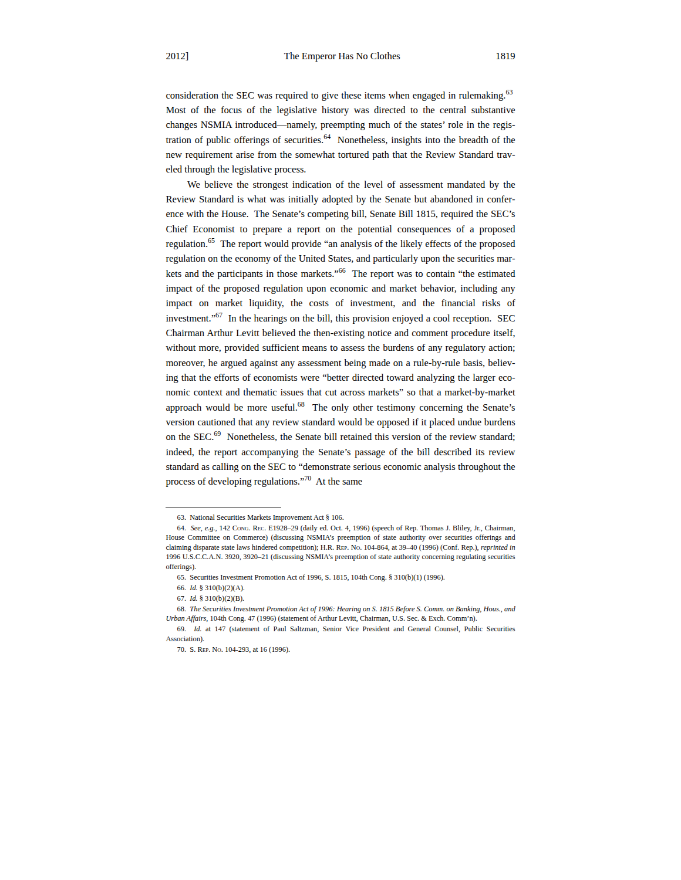2012] The Emperor Has No Clothes 1819
consideration the SEC was required to give these items when engaged in rulemaking.63 Most of the focus of the legislative history was directed to the central substantive changes NSMIA introduced—namely, preempting much of the states’ role in the registration of public offerings of securities.64 Nonetheless, insights into the breadth of the new requirement arise from the somewhat tortured path that the Review Standard traveled through the legislative process.
We believe the strongest indication of the level of assessment mandated by the Review Standard is what was initially adopted by the Senate but abandoned in conference with the House. The Senate’s competing bill, Senate Bill 1815, required the SEC’s Chief Economist to prepare a report on the potential consequences of a proposed regulation.65 The report would provide “an analysis of the likely effects of the proposed regulation on the economy of the United States, and particularly upon the securities markets and the participants in those markets.”66 The report was to contain “the estimated impact of the proposed regulation upon economic and market behavior, including any impact on market liquidity, the costs of investment, and the financial risks of investment.”67 In the hearings on the bill, this provision enjoyed a cool reception. SEC Chairman Arthur Levitt believed the then-existing notice and comment procedure itself, without more, provided sufficient means to assess the burdens of any regulatory action; moreover, he argued against any assessment being made on a rule-by-rule basis, believing that the efforts of economists were “better directed toward analyzing the larger economic context and thematic issues that cut across markets” so that a market-by-market approach would be more useful.68 The only other testimony concerning the Senate’s version cautioned that any review standard would be opposed if it placed undue burdens on the SEC.69 Nonetheless, the Senate bill retained this version of the review standard; indeed, the report accompanying the Senate’s passage of the bill described its review standard as calling on the SEC to “demonstrate serious economic analysis throughout the process of developing regulations.”70 At the same
63. National Securities Markets Improvement Act § 106.
64. See, e.g., 142 Cong. Rec. E1928–29 (daily ed. Oct. 4, 1996) (speech of Rep. Thomas J. Bliley, Jr., Chairman, House Committee on Commerce) (discussing NSMIA’s preemption of state authority over securities offerings and claiming disparate state laws hindered competition); H.R. Rep. No. 104-864, at 39–40 (1996) (Conf. Rep.), reprinted in 1996 U.S.C.C.A.N. 3920, 3920–21 (discussing NSMIA’s preemption of state authority concerning regulating securities offerings).
65. Securities Investment Promotion Act of 1996, S. 1815, 104th Cong. § 310(b)(1) (1996).
66. Id. § 310(b)(2)(A).
67. Id. § 310(b)(2)(B).
68. The Securities Investment Promotion Act of 1996: Hearing on S. 1815 Before S. Comm. on Banking, Hous., and Urban Affairs, 104th Cong. 47 (1996) (statement of Arthur Levitt, Chairman, U.S. Sec. & Exch. Comm’n).
69. Id. at 147 (statement of Paul Saltzman, Senior Vice President and General Counsel, Public Securities Association).
70. S. Rep. No. 104-293, at 16 (1996).